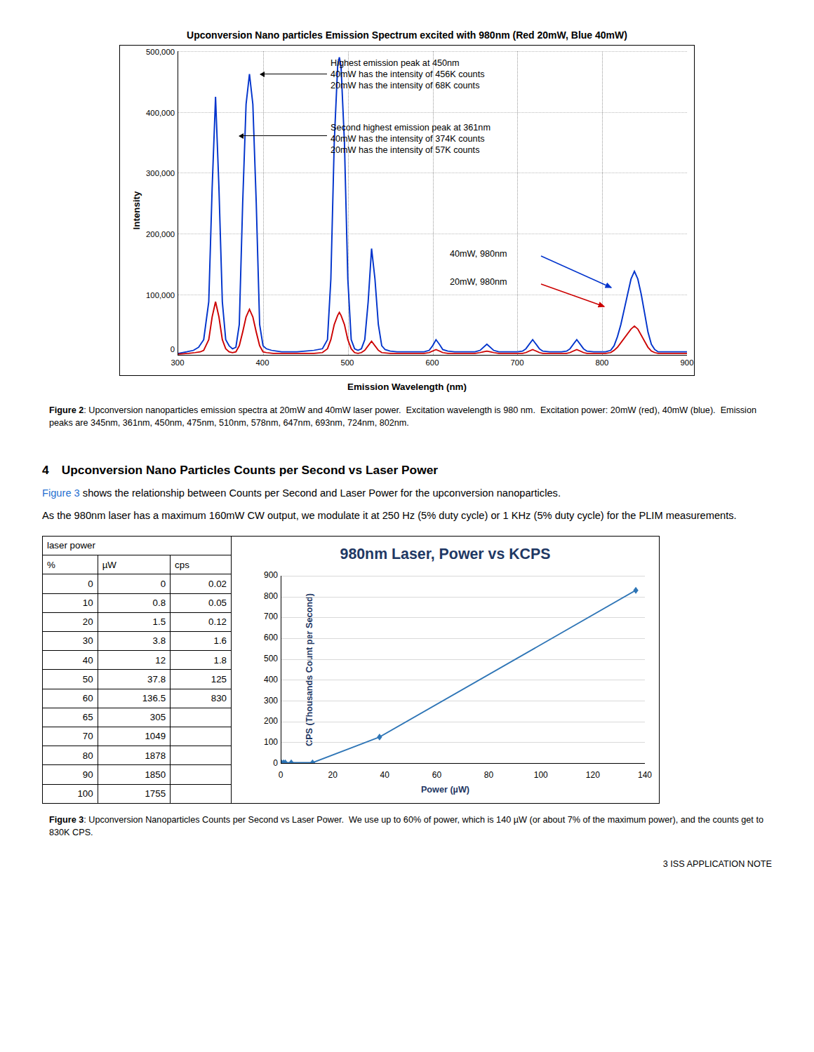Upconversion Nano particles Emission Spectrum excited with 980nm (Red 20mW, Blue 40mW)
Intensity
500,000 400,000 300,000 200,000 100,000 0
Highest emission peak at 450nm
40mW has the intensity of 456K counts
20mW has the intensity of 68K counts
Second highest emission peak at 361nm
40mW has the intensity of 374K counts
20mW has the intensity of 57K counts
40mW, 980nm
20mW, 980nm
300 400 500 600 700 800 900
Emission Wavelength (nm)
Figure 2: Upconversion nanoparticles emission spectra at 20mW and 40mW laser power. Excitation wavelength is 980 nm. Excitation power: 20mW (red), 40mW (blue). Emission peaks are 345nm, 361nm, 450nm, 475nm, 510nm, 578nm, 647nm, 693nm, 724nm, 802nm.
4 Upconversion Nano Particles Counts per Second vs Laser Power
Figure 3 shows the relationship between Counts per Second and Laser Power for the upconversion nanoparticles.
As the 980nm laser has a maximum 160mW CW output, we modulate it at 250 Hz (5% duty cycle) or 1 KHz (5% duty cycle) for the PLIM measurements.
| laser power |
| --- |
| % | µW | cps |
| 0 | 0 | 0.02 |
| 10 | 0.8 | 0.05 |
| 20 | 1.5 | 0.12 |
| 30 | 3.8 | 1.6 |
| 40 | 12 | 1.8 |
| 50 | 37.8 | 125 |
| 60 | 136.5 | 830 |
| 65 | 305 | |
| 70 | 1049 | |
| 80 | 1878 | |
| 90 | 1850 | |
| 100 | 1755 | |
980nm Laser, Power vs KCPS
CPS (Thousands Count per Second)
900 800 700 600 500 400 300 200 100 0
0 20 40 60 80 100 120 140
Power (µW)
Figure 3: Upconversion Nanoparticles Counts per Second vs Laser Power. We use up to 60% of power, which is 140 µW (or about 7% of the maximum power), and the counts get to 830K CPS.
3 ISS APPLICATION NOTE